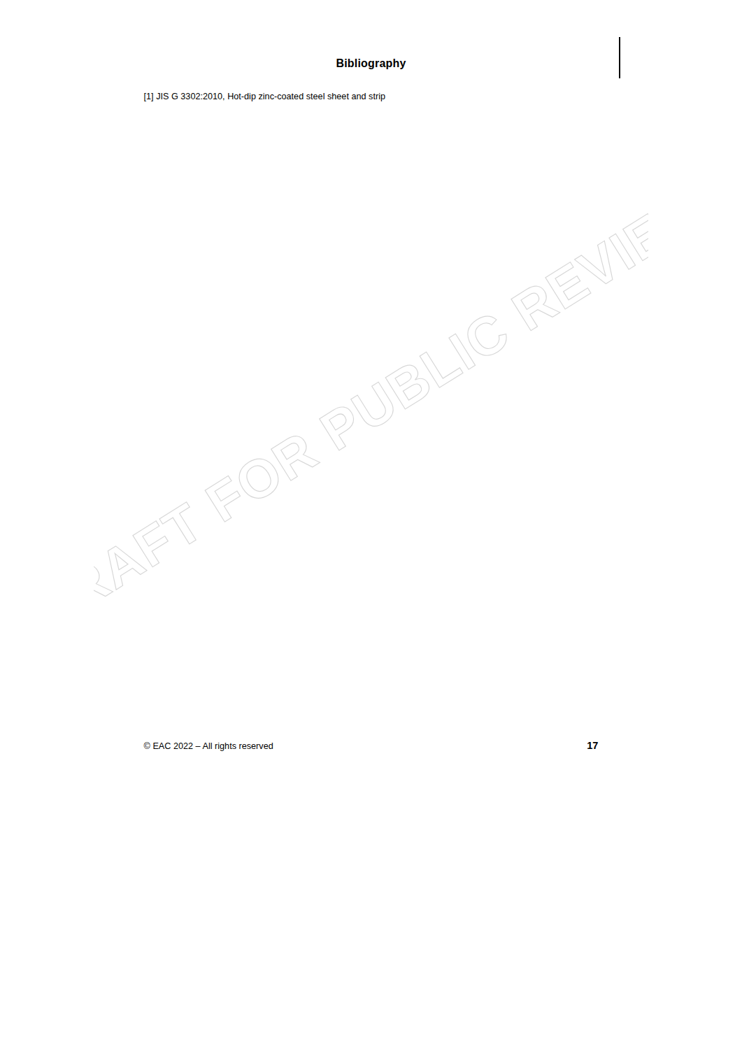Bibliography
[1] JIS G 3302:2010, Hot-dip zinc-coated steel sheet and strip
DRAFT FOR PUBLIC REVIEW
© EAC 2022 – All rights reserved 17